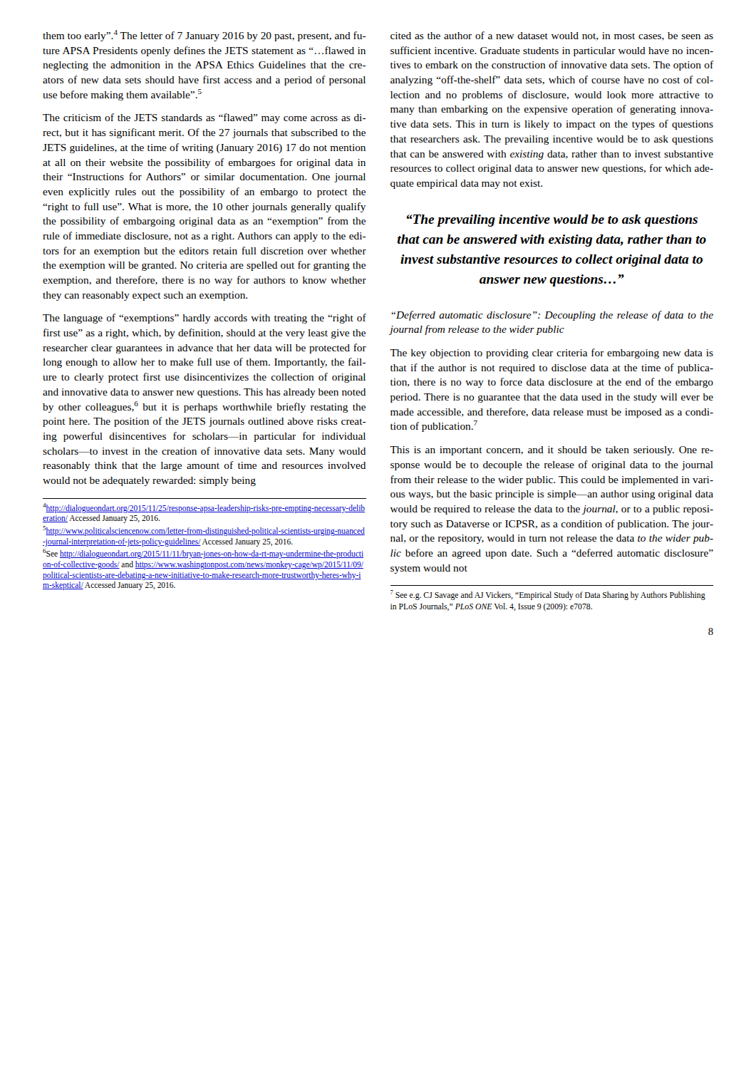them too early”.4 The letter of 7 January 2016 by 20 past, present, and future APSA Presidents openly defines the JETS statement as “…flawed in neglecting the admonition in the APSA Ethics Guidelines that the creators of new data sets should have first access and a period of personal use before making them available”.5
The criticism of the JETS standards as “flawed” may come across as direct, but it has significant merit. Of the 27 journals that subscribed to the JETS guidelines, at the time of writing (January 2016) 17 do not mention at all on their website the possibility of embargoes for original data in their “Instructions for Authors” or similar documentation. One journal even explicitly rules out the possibility of an embargo to protect the “right to full use”. What is more, the 10 other journals generally qualify the possibility of embargoing original data as an “exemption” from the rule of immediate disclosure, not as a right. Authors can apply to the editors for an exemption but the editors retain full discretion over whether the exemption will be granted. No criteria are spelled out for granting the exemption, and therefore, there is no way for authors to know whether they can reasonably expect such an exemption.
The language of “exemptions” hardly accords with treating the “right of first use” as a right, which, by definition, should at the very least give the researcher clear guarantees in advance that her data will be protected for long enough to allow her to make full use of them. Importantly, the failure to clearly protect first use disincentivizes the collection of original and innovative data to answer new questions. This has already been noted by other colleagues,6 but it is perhaps worthwhile briefly restating the point here. The position of the JETS journals outlined above risks creating powerful disincentives for scholars—in particular for individual scholars—to invest in the creation of innovative data sets. Many would reasonably think that the large amount of time and resources involved would not be adequately rewarded: simply being
4http://dialogueondart.org/2015/11/25/response-apsa-leadership-risks-pre-empting-necessary-deliberation/ Accessed January 25, 2016.
5http://www.politicalsciencenow.com/letter-from-distinguished-political-scientists-urging-nuanced-journal-interpretation-of-jets-policy-guidelines/ Accessed January 25, 2016.
6See http://dialogueondart.org/2015/11/11/bryan-jones-on-how-da-rt-may-undermine-the-production-of-collective-goods/ and https://www.washingtonpost.com/news/monkey-cage/wp/2015/11/09/political-scientists-are-debating-a-new-initiative-to-make-research-more-trustworthy-heres-why-im-skeptical/ Accessed January 25, 2016.
cited as the author of a new dataset would not, in most cases, be seen as sufficient incentive. Graduate students in particular would have no incentives to embark on the construction of innovative data sets. The option of analyzing “off-the-shelf” data sets, which of course have no cost of collection and no problems of disclosure, would look more attractive to many than embarking on the expensive operation of generating innovative data sets. This in turn is likely to impact on the types of questions that researchers ask. The prevailing incentive would be to ask questions that can be answered with existing data, rather than to invest substantive resources to collect original data to answer new questions, for which adequate empirical data may not exist.
“The prevailing incentive would be to ask questions that can be answered with existing data, rather than to invest substantive resources to collect original data to answer new questions…”
“Deferred automatic disclosure”: Decoupling the release of data to the journal from release to the wider public
The key objection to providing clear criteria for embargoing new data is that if the author is not required to disclose data at the time of publication, there is no way to force data disclosure at the end of the embargo period. There is no guarantee that the data used in the study will ever be made accessible, and therefore, data release must be imposed as a condition of publication.7
This is an important concern, and it should be taken seriously. One response would be to decouple the release of original data to the journal from their release to the wider public. This could be implemented in various ways, but the basic principle is simple—an author using original data would be required to release the data to the journal, or to a public repository such as Dataverse or ICPSR, as a condition of publication. The journal, or the repository, would in turn not release the data to the wider public before an agreed upon date. Such a “deferred automatic disclosure” system would not
7 See e.g. CJ Savage and AJ Vickers, “Empirical Study of Data Sharing by Authors Publishing in PLoS Journals,” PLoS ONE Vol. 4, Issue 9 (2009): e7078.
8